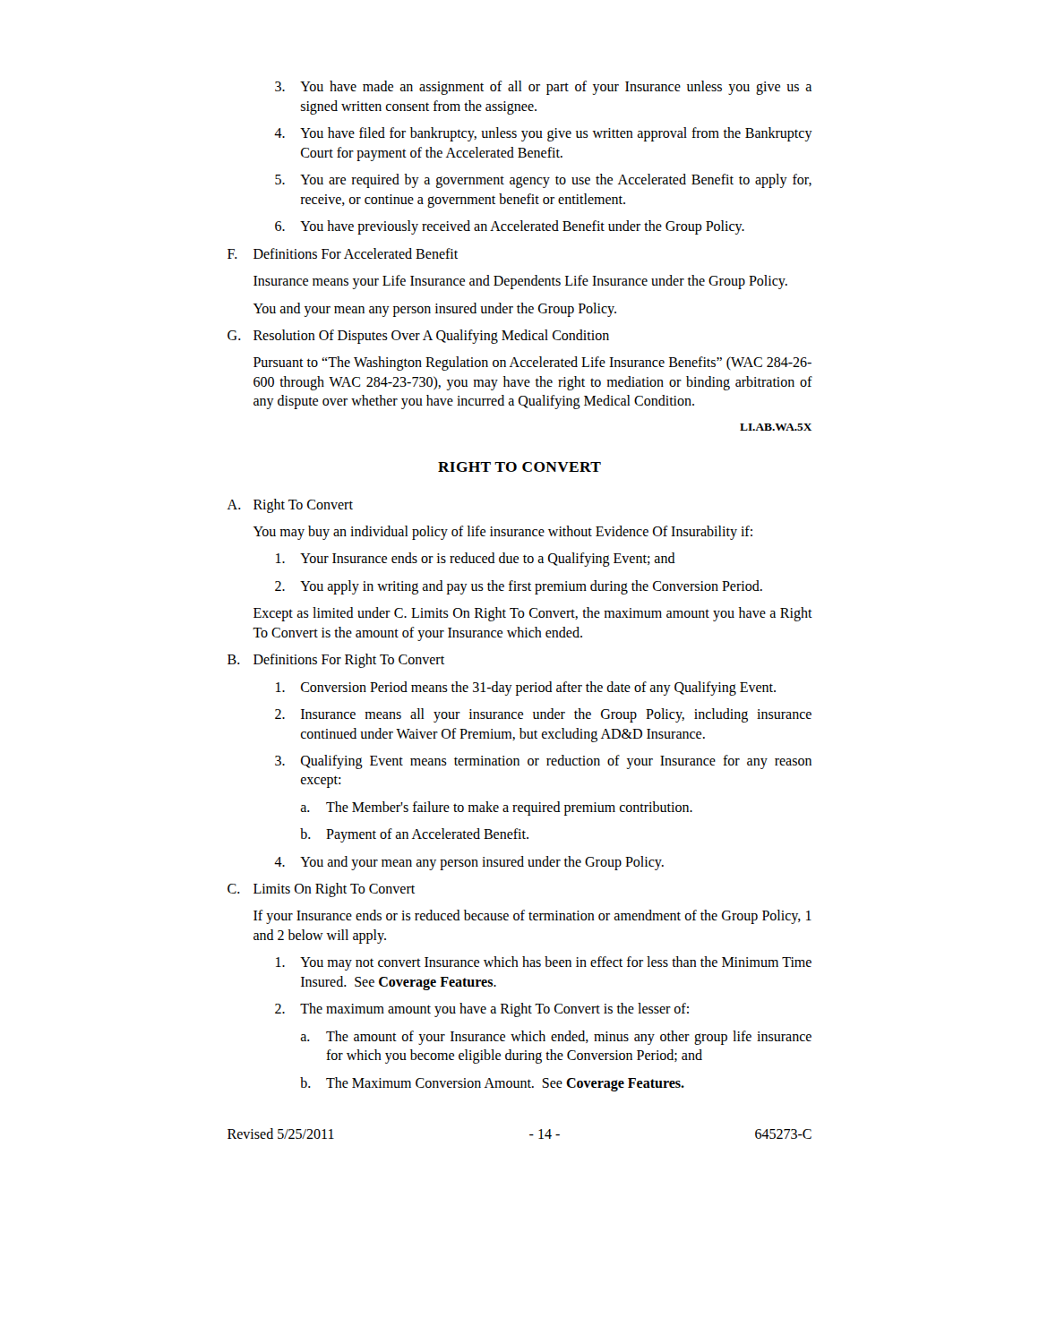3. You have made an assignment of all or part of your Insurance unless you give us a signed written consent from the assignee.
4. You have filed for bankruptcy, unless you give us written approval from the Bankruptcy Court for payment of the Accelerated Benefit.
5. You are required by a government agency to use the Accelerated Benefit to apply for, receive, or continue a government benefit or entitlement.
6. You have previously received an Accelerated Benefit under the Group Policy.
F. Definitions For Accelerated Benefit
Insurance means your Life Insurance and Dependents Life Insurance under the Group Policy.
You and your mean any person insured under the Group Policy.
G. Resolution Of Disputes Over A Qualifying Medical Condition
Pursuant to “The Washington Regulation on Accelerated Life Insurance Benefits” (WAC 284-26-600 through WAC 284-23-730), you may have the right to mediation or binding arbitration of any dispute over whether you have incurred a Qualifying Medical Condition.
LI.AB.WA.5X
RIGHT TO CONVERT
A. Right To Convert
You may buy an individual policy of life insurance without Evidence Of Insurability if:
1. Your Insurance ends or is reduced due to a Qualifying Event; and
2. You apply in writing and pay us the first premium during the Conversion Period.
Except as limited under C. Limits On Right To Convert, the maximum amount you have a Right To Convert is the amount of your Insurance which ended.
B. Definitions For Right To Convert
1. Conversion Period means the 31-day period after the date of any Qualifying Event.
2. Insurance means all your insurance under the Group Policy, including insurance continued under Waiver Of Premium, but excluding AD&D Insurance.
3. Qualifying Event means termination or reduction of your Insurance for any reason except:
a. The Member's failure to make a required premium contribution.
b. Payment of an Accelerated Benefit.
4. You and your mean any person insured under the Group Policy.
C. Limits On Right To Convert
If your Insurance ends or is reduced because of termination or amendment of the Group Policy, 1 and 2 below will apply.
1. You may not convert Insurance which has been in effect for less than the Minimum Time Insured. See Coverage Features.
2. The maximum amount you have a Right To Convert is the lesser of:
a. The amount of your Insurance which ended, minus any other group life insurance for which you become eligible during the Conversion Period; and
b. The Maximum Conversion Amount. See Coverage Features.
Revised 5/25/2011 - 14 - 645273-C